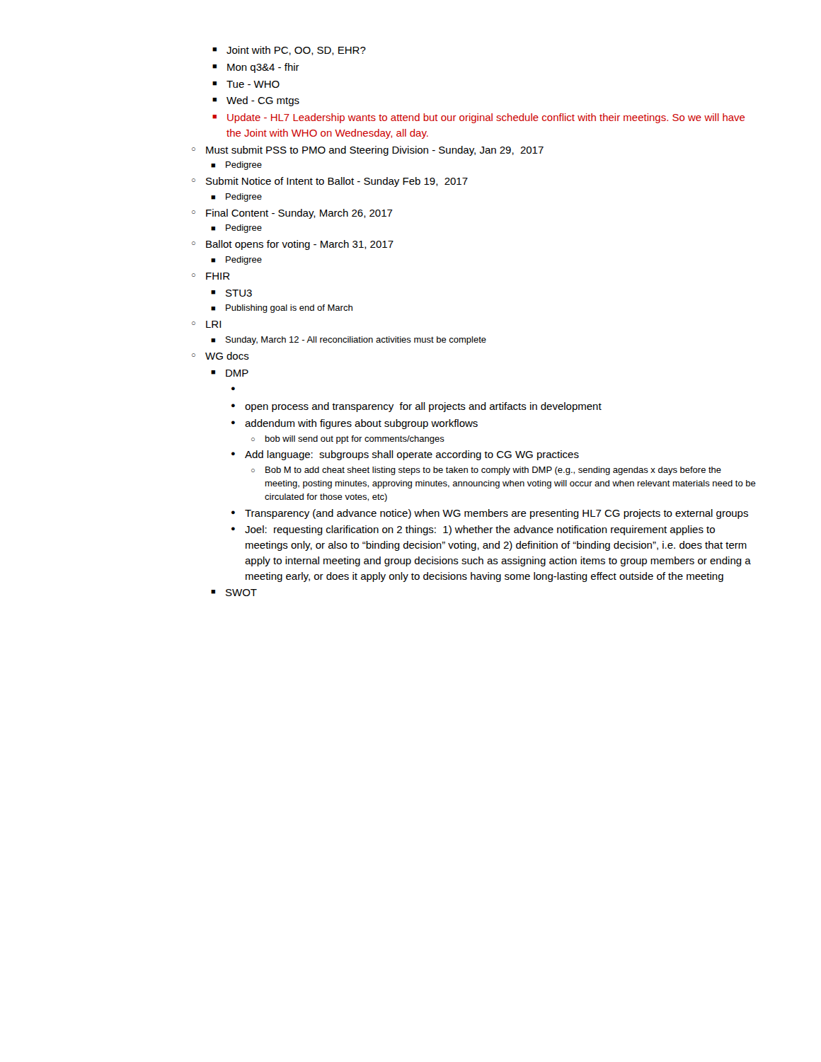Joint with PC, OO, SD, EHR?
Mon q3&4 - fhir
Tue - WHO
Wed - CG mtgs
Update - HL7 Leadership wants to attend but our original schedule conflict with their meetings. So we will have the Joint with WHO on Wednesday, all day.
Must submit PSS to PMO and Steering Division - Sunday, Jan 29, 2017
Pedigree
Submit Notice of Intent to Ballot - Sunday Feb 19, 2017
Pedigree
Final Content - Sunday, March 26, 2017
Pedigree
Ballot opens for voting - March 31, 2017
Pedigree
FHIR
STU3
Publishing goal is end of March
LRI
Sunday, March 12 - All reconciliation activities must be complete
WG docs
DMP
open process and transparency for all projects and artifacts in development
addendum with figures about subgroup workflows
bob will send out ppt for comments/changes
Add language: subgroups shall operate according to CG WG practices
Bob M to add cheat sheet listing steps to be taken to comply with DMP (e.g., sending agendas x days before the meeting, posting minutes, approving minutes, announcing when voting will occur and when relevant materials need to be circulated for those votes, etc)
Transparency (and advance notice) when WG members are presenting HL7 CG projects to external groups
Joel: requesting clarification on 2 things: 1) whether the advance notification requirement applies to meetings only, or also to “binding decision” voting, and 2) definition of “binding decision”, i.e. does that term apply to internal meeting and group decisions such as assigning action items to group members or ending a meeting early, or does it apply only to decisions having some long-lasting effect outside of the meeting
SWOT